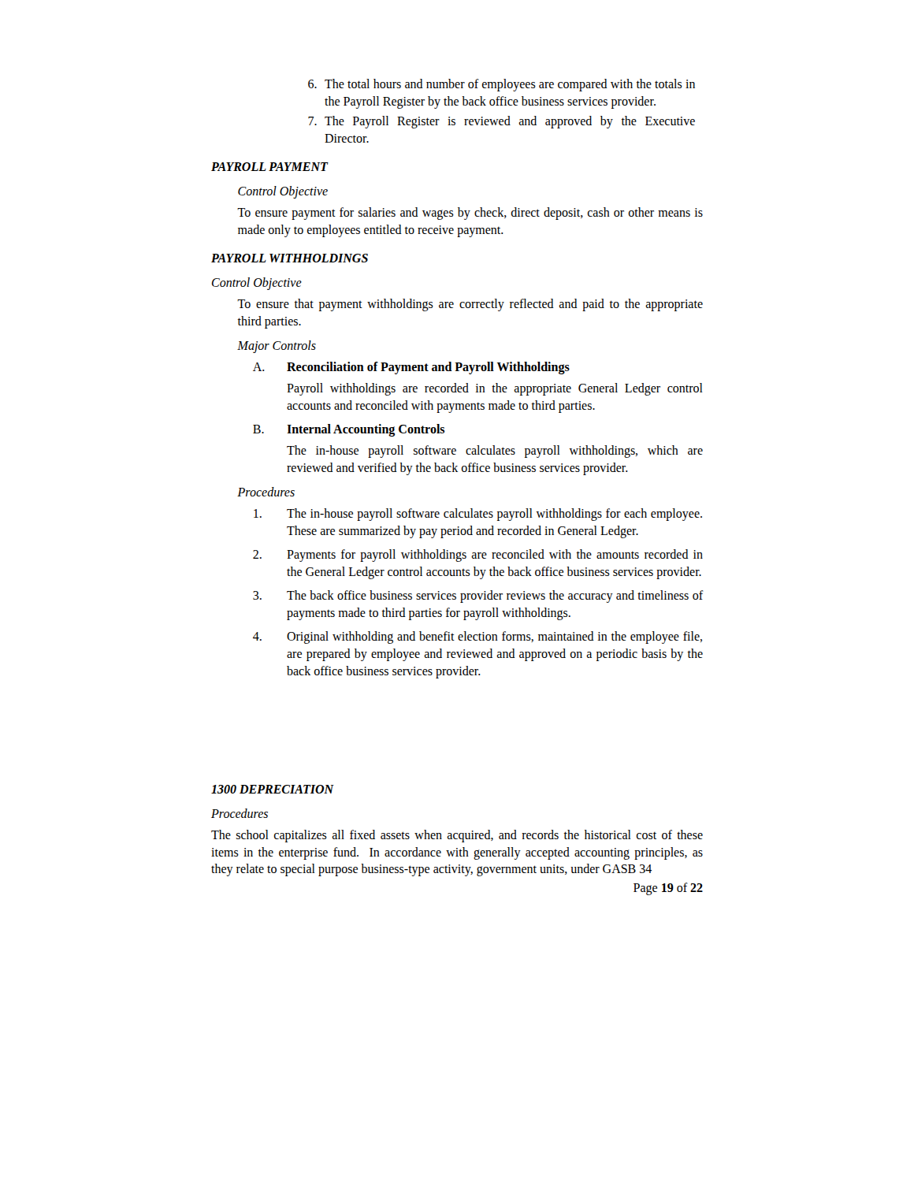6. The total hours and number of employees are compared with the totals in the Payroll Register by the back office business services provider.
7. The Payroll Register is reviewed and approved by the Executive Director.
PAYROLL PAYMENT
Control Objective
To ensure payment for salaries and wages by check, direct deposit, cash or other means is made only to employees entitled to receive payment.
PAYROLL WITHHOLDINGS
Control Objective
To ensure that payment withholdings are correctly reflected and paid to the appropriate third parties.
Major Controls
A. Reconciliation of Payment and Payroll Withholdings
Payroll withholdings are recorded in the appropriate General Ledger control accounts and reconciled with payments made to third parties.
B. Internal Accounting Controls
The in-house payroll software calculates payroll withholdings, which are reviewed and verified by the back office business services provider.
Procedures
1. The in-house payroll software calculates payroll withholdings for each employee. These are summarized by pay period and recorded in General Ledger.
2. Payments for payroll withholdings are reconciled with the amounts recorded in the General Ledger control accounts by the back office business services provider.
3. The back office business services provider reviews the accuracy and timeliness of payments made to third parties for payroll withholdings.
4. Original withholding and benefit election forms, maintained in the employee file, are prepared by employee and reviewed and approved on a periodic basis by the back office business services provider.
1300 DEPRECIATION
Procedures
The school capitalizes all fixed assets when acquired, and records the historical cost of these items in the enterprise fund. In accordance with generally accepted accounting principles, as they relate to special purpose business-type activity, government units, under GASB 34
Page 19 of 22